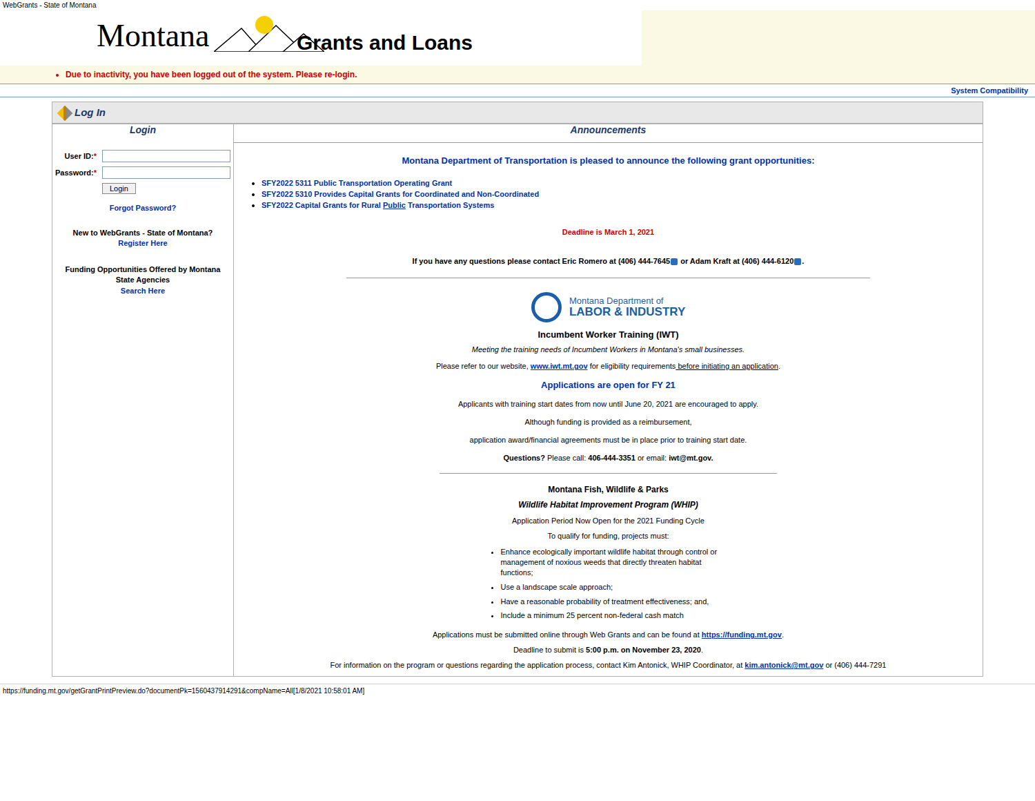WebGrants - State of Montana
Montana
Grants and Loans
Due to inactivity, you have been logged out of the system. Please re-login.
System Compatibility
Log In
| Login / User ID: * / / / Password: * / / Forgot Password? New to WebGrants - State of Montana? Register Here Funding Opportunities Offered by Montana State Agencies Search Here | Announcements Montana Department of Transportation is pleased to announce the following grant opportunities: SFY2022 5311 Public Transportation Operating Grant SFY2022 5310 Provides Capital Grants for Coordinated and Non-Coordinated SFY2022 Capital Grants for Rural Public Transportation Systems Deadline is March 1, 2021 If you have any questions please contact Eric Romero at (406) 444-7645 or Adam Kraft at (406) 444-6120 . Montana Department of LABOR & INDUSTRY Incumbent Worker Training (IWT) Meeting the training needs of Incumbent Workers in Montana's small businesses. Please refer to our website, www.iwt.mt.gov for eligibility requirements before initiating an application . Applications are open for FY 21 Applicants with training start dates from now until June 20, 2021 are encouraged to apply. Although funding is provided as a reimbursement, application award/financial agreements must be in place prior to training start date. Questions? Please call: 406-444-3351 or email: iwt@mt.gov. Montana Fish, Wildlife & Parks Wildlife Habitat Improvement Program (WHIP) Application Period Now Open for the 2021 Funding Cycle To qualify for funding, projects must: Enhance ecologically important wildlife habitat through control or management of noxious weeds that directly threaten habitat functions; Use a landscape scale approach; Have a reasonable probability of treatment effectiveness; and, Include a minimum 25 percent non-federal cash match Applications must be submitted online through Web Grants and can be found at https://funding.mt.gov . Deadline to submit is 5:00 p.m. on November 23, 2020 . For information on the program or questions regarding the application process, contact Kim Antonick, WHIP Coordinator, at kim.antonick@mt.gov or (406) 444-7291 |
https://funding.mt.gov/getGrantPrintPreview.do?documentPk=1560437914291&compName=All[1/8/2021 10:58:01 AM]